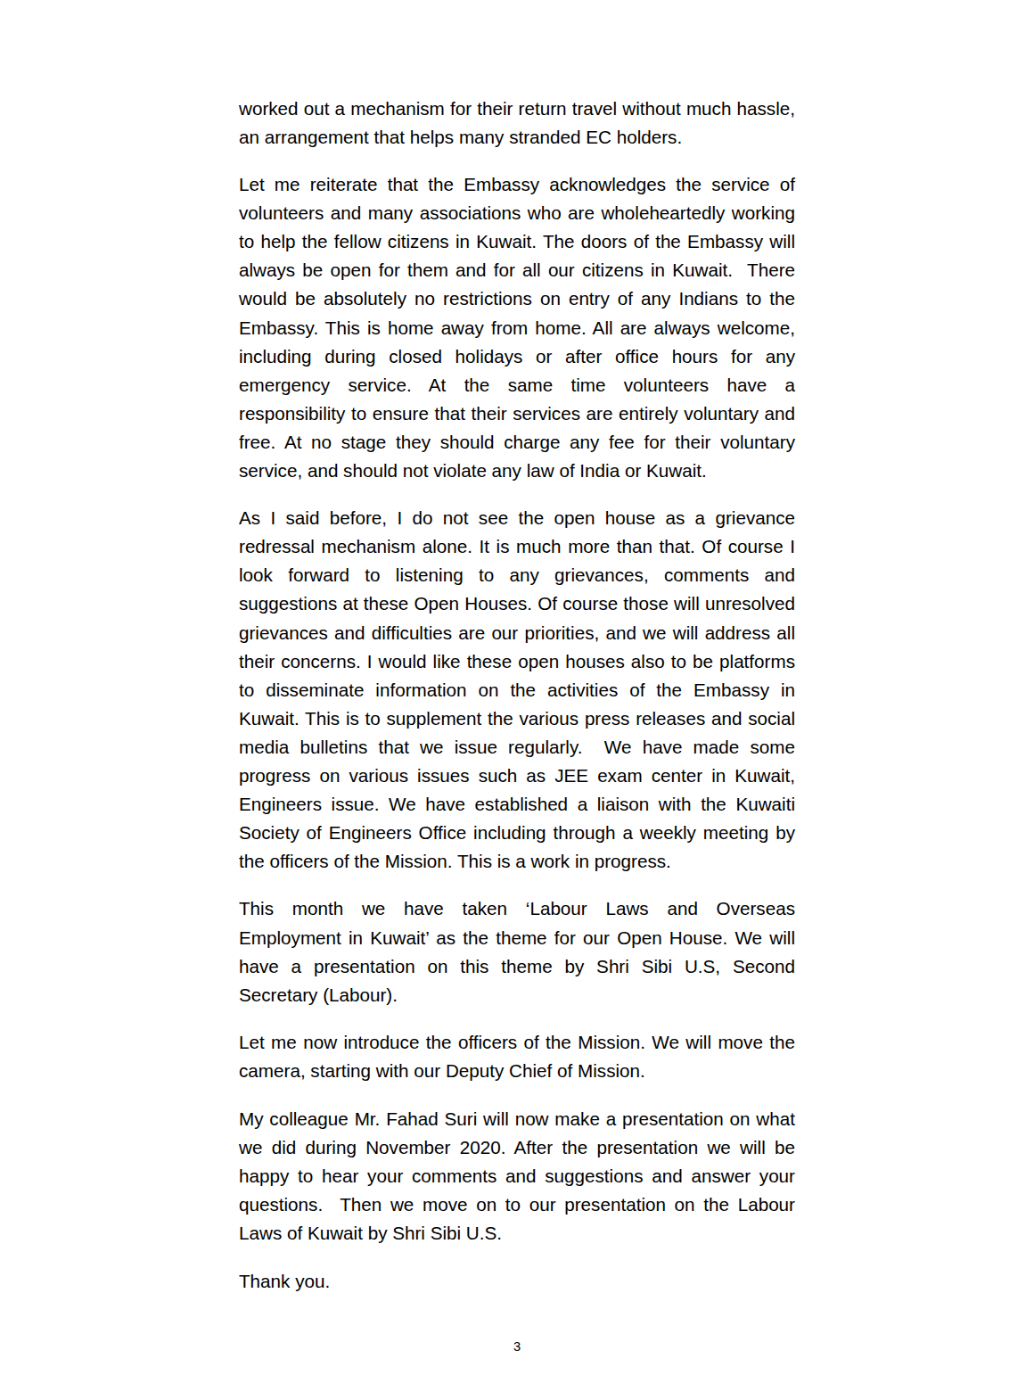worked out a mechanism for their return travel without much hassle, an arrangement that helps many stranded EC holders.
Let me reiterate that the Embassy acknowledges the service of volunteers and many associations who are wholeheartedly working to help the fellow citizens in Kuwait. The doors of the Embassy will always be open for them and for all our citizens in Kuwait. There would be absolutely no restrictions on entry of any Indians to the Embassy. This is home away from home. All are always welcome, including during closed holidays or after office hours for any emergency service. At the same time volunteers have a responsibility to ensure that their services are entirely voluntary and free. At no stage they should charge any fee for their voluntary service, and should not violate any law of India or Kuwait.
As I said before, I do not see the open house as a grievance redressal mechanism alone. It is much more than that. Of course I look forward to listening to any grievances, comments and suggestions at these Open Houses. Of course those will unresolved grievances and difficulties are our priorities, and we will address all their concerns. I would like these open houses also to be platforms to disseminate information on the activities of the Embassy in Kuwait. This is to supplement the various press releases and social media bulletins that we issue regularly. We have made some progress on various issues such as JEE exam center in Kuwait, Engineers issue. We have established a liaison with the Kuwaiti Society of Engineers Office including through a weekly meeting by the officers of the Mission. This is a work in progress.
This month we have taken ‘Labour Laws and Overseas Employment in Kuwait’ as the theme for our Open House. We will have a presentation on this theme by Shri Sibi U.S, Second Secretary (Labour).
Let me now introduce the officers of the Mission. We will move the camera, starting with our Deputy Chief of Mission.
My colleague Mr. Fahad Suri will now make a presentation on what we did during November 2020. After the presentation we will be happy to hear your comments and suggestions and answer your questions. Then we move on to our presentation on the Labour Laws of Kuwait by Shri Sibi U.S.
Thank you.
3